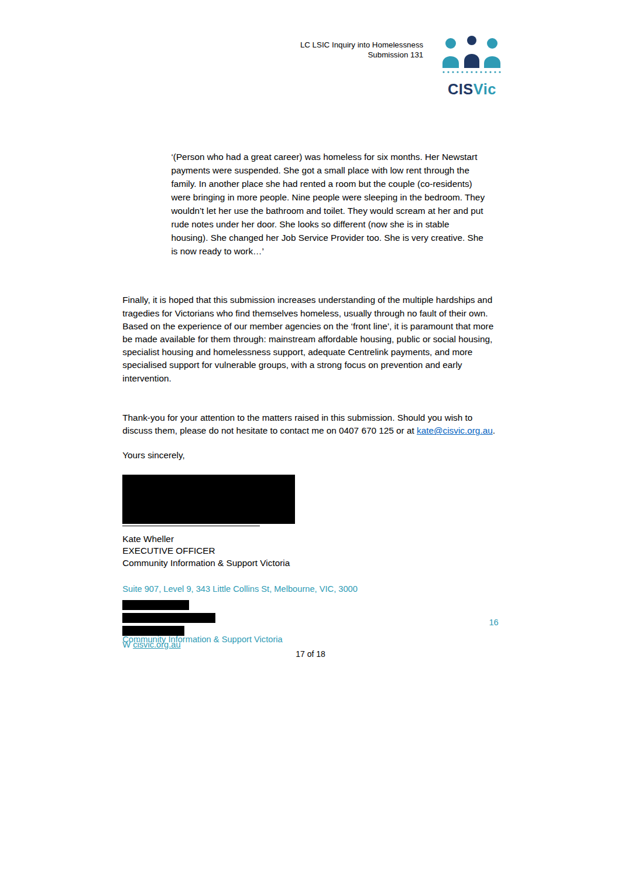LC LSIC Inquiry into Homelessness
Submission 131
CISVic
‘(Person who had a great career) was homeless for six months. Her Newstart payments were suspended. She got a small place with low rent through the family. In another place she had rented a room but the couple (co-residents) were bringing in more people. Nine people were sleeping in the bedroom. They wouldn’t let her use the bathroom and toilet. They would scream at her and put rude notes under her door. She looks so different (now she is in stable housing). She changed her Job Service Provider too. She is very creative. She is now ready to work…’
Finally, it is hoped that this submission increases understanding of the multiple hardships and tragedies for Victorians who find themselves homeless, usually through no fault of their own. Based on the experience of our member agencies on the ‘front line’, it is paramount that more be made available for them through: mainstream affordable housing, public or social housing, specialist housing and homelessness support, adequate Centrelink payments, and more specialised support for vulnerable groups, with a strong focus on prevention and early intervention.
Thank-you for your attention to the matters raised in this submission. Should you wish to discuss them, please do not hesitate to contact me on 0407 670 125 or at kate@cisvic.org.au.
Yours sincerely,
Kate Wheller
EXECUTIVE OFFICER
Community Information & Support Victoria
Suite 907, Level 9, 343 Little Collins St, Melbourne, VIC, 3000
W cisvic.org.au
16
Community Information & Support Victoria
17 of 18